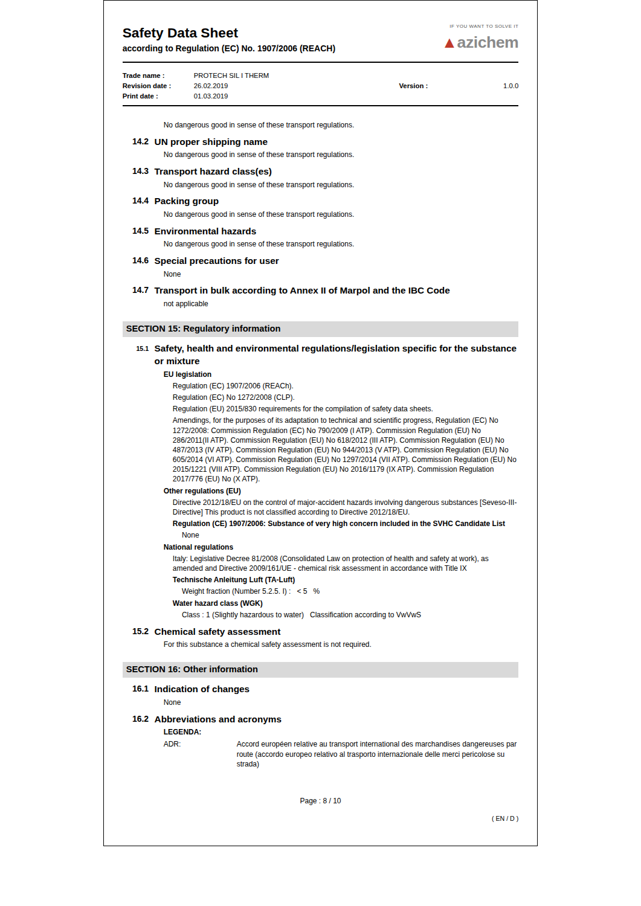Safety Data Sheet
according to Regulation (EC) No. 1907/2006 (REACH)
IF YOU WANT TO SOLVE IT
▲azichem
| Trade name : | PROTECH SIL I THERM | | |
| Revision date : | 26.02.2019 | Version : | 1.0.0 |
| Print date : | 01.03.2019 | | |
No dangerous good in sense of these transport regulations.
14.2
UN proper shipping name
No dangerous good in sense of these transport regulations.
14.3
Transport hazard class(es)
No dangerous good in sense of these transport regulations.
14.4
Packing group
No dangerous good in sense of these transport regulations.
14.5
Environmental hazards
No dangerous good in sense of these transport regulations.
14.6
Special precautions for user
None
14.7
Transport in bulk according to Annex II of Marpol and the IBC Code
not applicable
SECTION 15: Regulatory information
15.1
Safety, health and environmental regulations/legislation specific for the substance or mixture
EU legislation
Regulation (EC) 1907/2006 (REACh).
Regulation (EC) No 1272/2008 (CLP).
Regulation (EU) 2015/830 requirements for the compilation of safety data sheets.
Amendings, for the purposes of its adaptation to technical and scientific progress, Regulation (EC) No 1272/2008: Commission Regulation (EC) No 790/2009 (I ATP). Commission Regulation (EU) No 286/2011(II ATP). Commission Regulation (EU) No 618/2012 (III ATP). Commission Regulation (EU) No 487/2013 (IV ATP). Commission Regulation (EU) No 944/2013 (V ATP). Commission Regulation (EU) No 605/2014 (VI ATP). Commission Regulation (EU) No 1297/2014 (VII ATP). Commission Regulation (EU) No 2015/1221 (VIII ATP). Commission Regulation (EU) No 2016/1179 (IX ATP). Commission Regulation 2017/776 (EU) No (X ATP).
Other regulations (EU)
Directive 2012/18/EU on the control of major-accident hazards involving dangerous substances [Seveso-III-Directive] This product is not classified according to Directive 2012/18/EU.
Regulation (CE) 1907/2006: Substance of very high concern included in the SVHC Candidate List
None
National regulations
Italy: Legislative Decree 81/2008 (Consolidated Law on protection of health and safety at work), as amended and Directive 2009/161/UE - chemical risk assessment in accordance with Title IX
Technische Anleitung Luft (TA-Luft)
Weight fraction (Number 5.2.5. I) : < 5 %
Water hazard class (WGK)
Class : 1 (Slightly hazardous to water) Classification according to VwVwS
15.2
Chemical safety assessment
For this substance a chemical safety assessment is not required.
SECTION 16: Other information
16.1
Indication of changes
None
16.2
Abbreviations and acronyms
LEGENDA:
ADR:
Accord européen relative au transport international des marchandises dangereuses par route (accordo europeo relativo al trasporto internazionale delle merci pericolose su strada)
Page : 8 / 10
( EN / D )